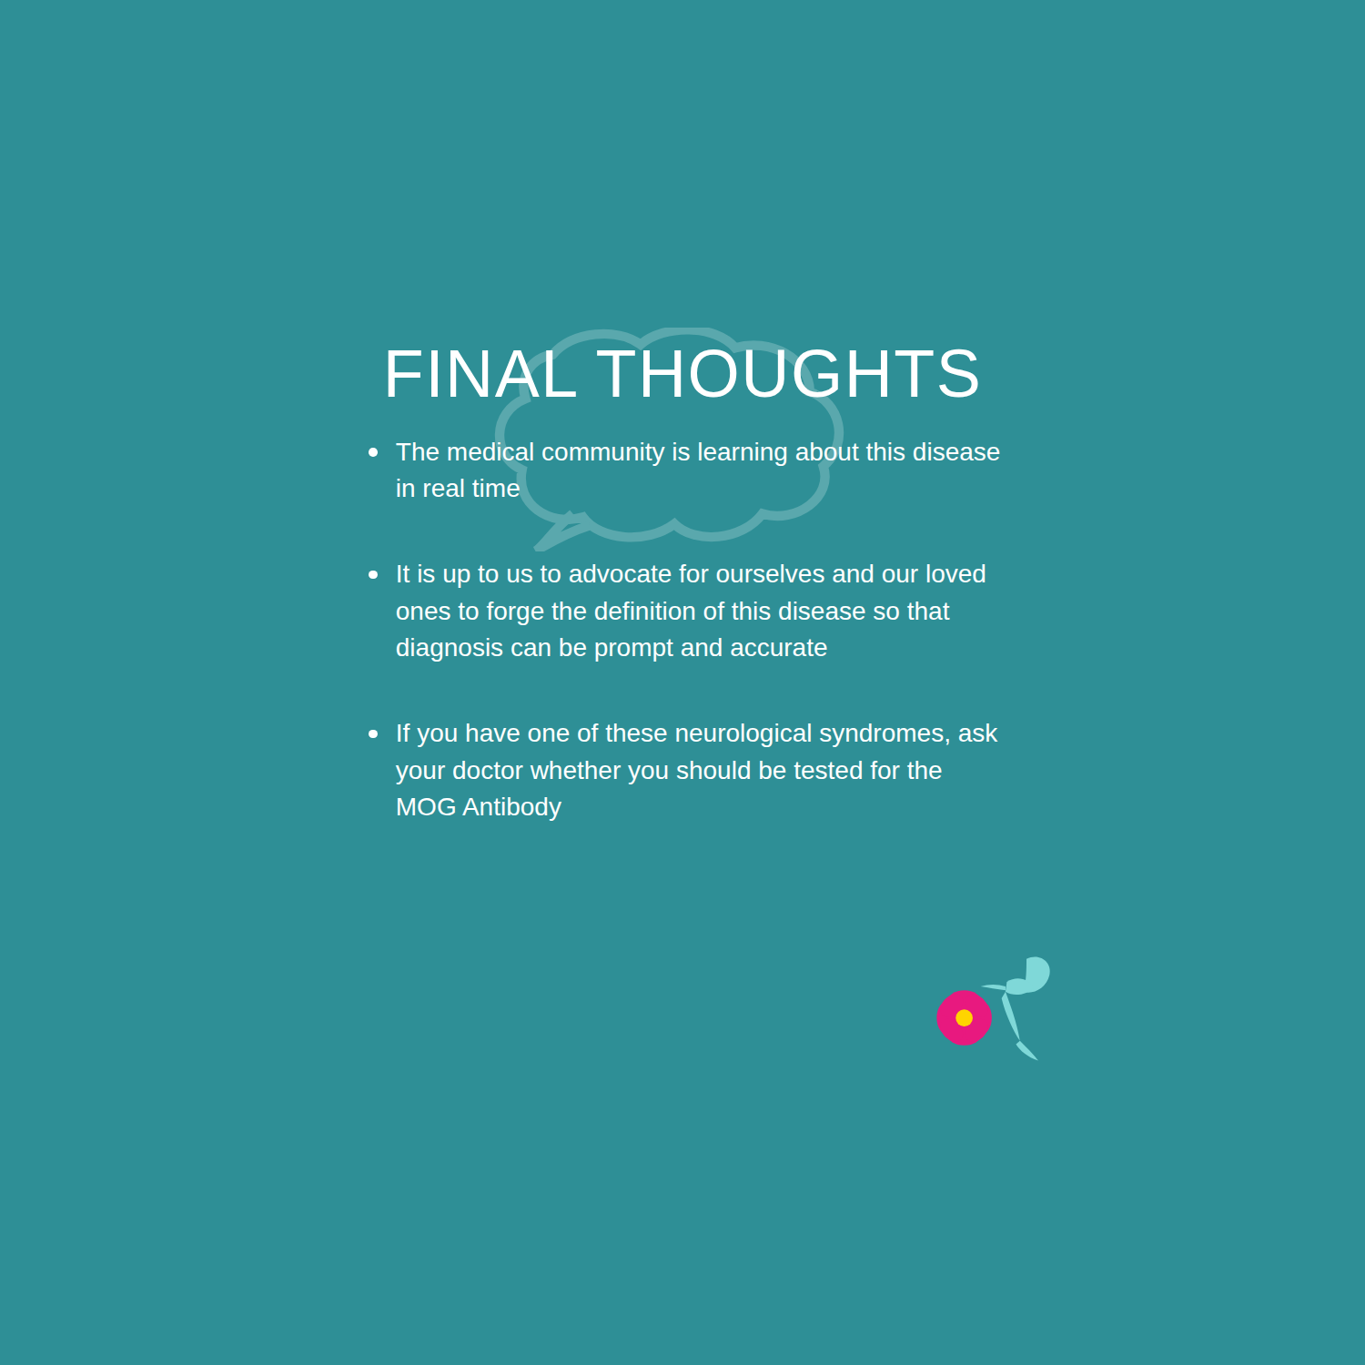Final Thoughts
The medical community is learning about this disease in real time
It is up to us to advocate for ourselves and our loved ones to forge the definition of this disease so that diagnosis can be prompt and accurate
If you have one of these neurological syndromes, ask your doctor whether you should be tested for the MOG Antibody